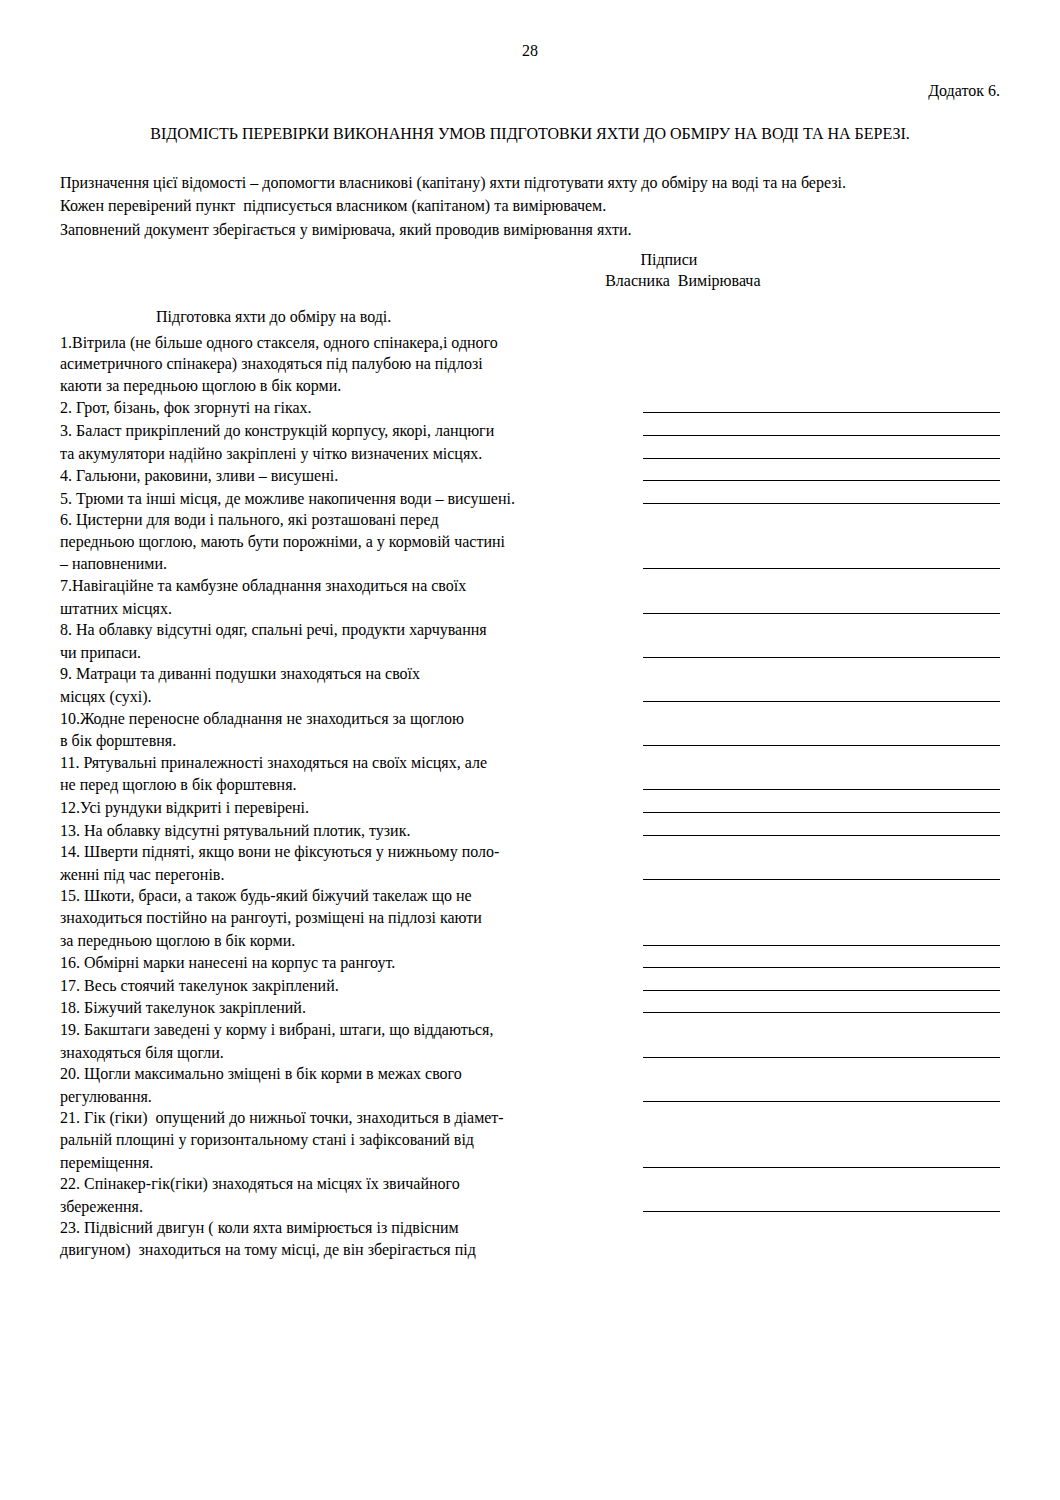28
Додаток 6.
Відомість перевірки виконання умов підготовки яхти до обміру на воді та на березі.
Призначення цієї відомості – допомогти власникові (капітану) яхти підготувати яхту до обміру на воді та на березі.
Кожен перевірений пункт підписується власником (капітаном) та вимірювачем.
Заповнений документ зберігається у вимірювача, який проводив вимірювання яхти.
Підписи
Власника Вимірювача
Підготовка яхти до обміру на воді.
| 1.Вітрила (не більше одного стакселя, одного спінакера,і одного | | |
| асиметричного спінакера) знаходяться під палубою на підлозі | | |
| каюти за передньою щоглою в бік корми. | | |
| 2. Грот, бізань, фок згорнуті на гіках. | | |
| 3. Баласт прикріплений до конструкцій корпусу, якорі, ланцюги | | |
| та акумулятори надійно закріплені у чітко визначених місцях. | | |
| 4. Гальюни, раковини, зливи – висушені. | | |
| 5. Трюми та інші місця, де можливе накопичення води – висушені. | | |
| 6. Цистерни для води і пального, які розташовані перед | | |
| передньою щоглою, мають бути порожніми, а у кормовій частині | | |
| – наповненими. | | |
| 7.Навігаційне та камбузне обладнання знаходиться на своїх | | |
| штатних місцях. | | |
| 8. На облавку відсутні одяг, спальні речі, продукти харчування | | |
| чи припаси. | | |
| 9. Матраци та диванні подушки знаходяться на своїх | | |
| місцях (сухі). | | |
| 10.Жодне переносне обладнання не знаходиться за щоглою | | |
| в бік форштевня. | | |
| 11. Рятувальні приналежності знаходяться на своїх місцях, але | | |
| не перед щоглою в бік форштевня. | | |
| 12.Усі рундуки відкриті і перевірені. | | |
| 13. На облавку відсутні рятувальний плотик, тузик. | | |
| 14. Шверти підняті, якщо вони не фіксуються у нижньому поло- | | |
| женні під час перегонів. | | |
| 15. Шкоти, браси, а також будь-який біжучий такелаж що не | | |
| знаходиться постійно на рангоуті, розміщені на підлозі каюти | | |
| за передньою щоглою в бік корми. | | |
| 16. Обмірні марки нанесені на корпус та рангоут. | | |
| 17. Весь стоячий такелунок закріплений. | | |
| 18. Біжучий такелунок закріплений. | | |
| 19. Бакштаги заведені у корму і вибрані, штаги, що віддаються, | | |
| знаходяться біля щогли. | | |
| 20. Щогли максимально зміщені в бік корми в межах свого | | |
| регулювання. | | |
| 21. Гік (гіки) опущений до нижньої точки, знаходиться в діамет- | | |
| ральній площині у горизонтальному стані і зафіксований від | | |
| переміщення. | | |
| 22. Спінакер-гік(гіки) знаходяться на місцях їх звичайного | | |
| збереження. | | |
| 23. Підвісний двигун ( коли яхта вимірюється із підвісним | | |
| двигуном) знаходиться на тому місці, де він зберігається під | | |